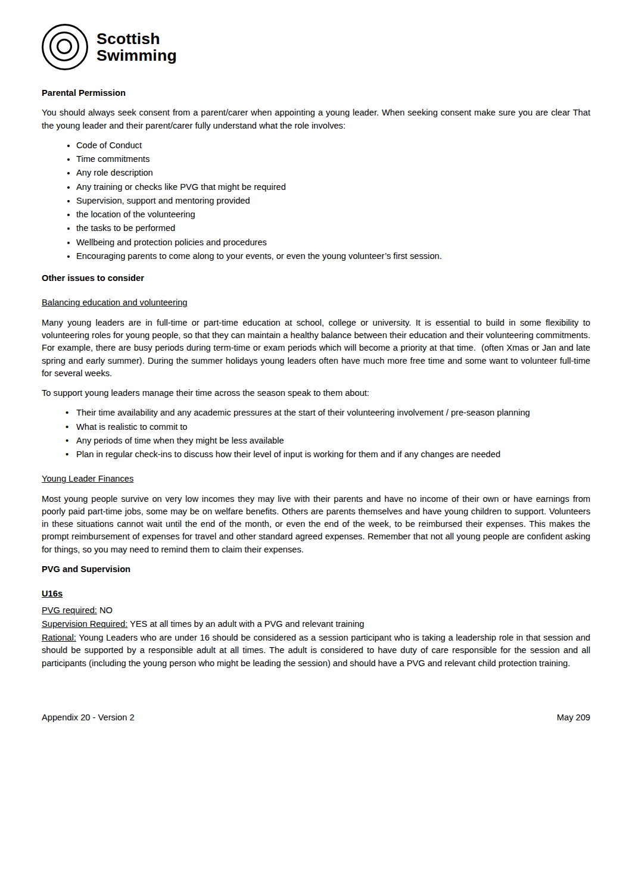Scottish
Swimming
Parental Permission
You should always seek consent from a parent/carer when appointing a young leader. When seeking consent make sure you are clear That the young leader and their parent/carer fully understand what the role involves:
Code of Conduct
Time commitments
Any role description
Any training or checks like PVG that might be required
Supervision, support and mentoring provided
the location of the volunteering
the tasks to be performed
Wellbeing and protection policies and procedures
Encouraging parents to come along to your events, or even the young volunteer’s first session.
Other issues to consider
Balancing education and volunteering
Many young leaders are in full-time or part-time education at school, college or university. It is essential to build in some flexibility to volunteering roles for young people, so that they can maintain a healthy balance between their education and their volunteering commitments. For example, there are busy periods during term-time or exam periods which will become a priority at that time. (often Xmas or Jan and late spring and early summer). During the summer holidays young leaders often have much more free time and some want to volunteer full-time for several weeks.
To support young leaders manage their time across the season speak to them about:
Their time availability and any academic pressures at the start of their volunteering involvement / pre-season planning
What is realistic to commit to
Any periods of time when they might be less available
Plan in regular check-ins to discuss how their level of input is working for them and if any changes are needed
Young Leader Finances
Most young people survive on very low incomes they may live with their parents and have no income of their own or have earnings from poorly paid part-time jobs, some may be on welfare benefits. Others are parents themselves and have young children to support. Volunteers in these situations cannot wait until the end of the month, or even the end of the week, to be reimbursed their expenses. This makes the prompt reimbursement of expenses for travel and other standard agreed expenses. Remember that not all young people are confident asking for things, so you may need to remind them to claim their expenses.
PVG and Supervision
U16s
PVG required: NO
Supervision Required: YES at all times by an adult with a PVG and relevant training
Rational: Young Leaders who are under 16 should be considered as a session participant who is taking a leadership role in that session and should be supported by a responsible adult at all times. The adult is considered to have duty of care responsible for the session and all participants (including the young person who might be leading the session) and should have a PVG and relevant child protection training.
Appendix 20 - Version 2 May 209